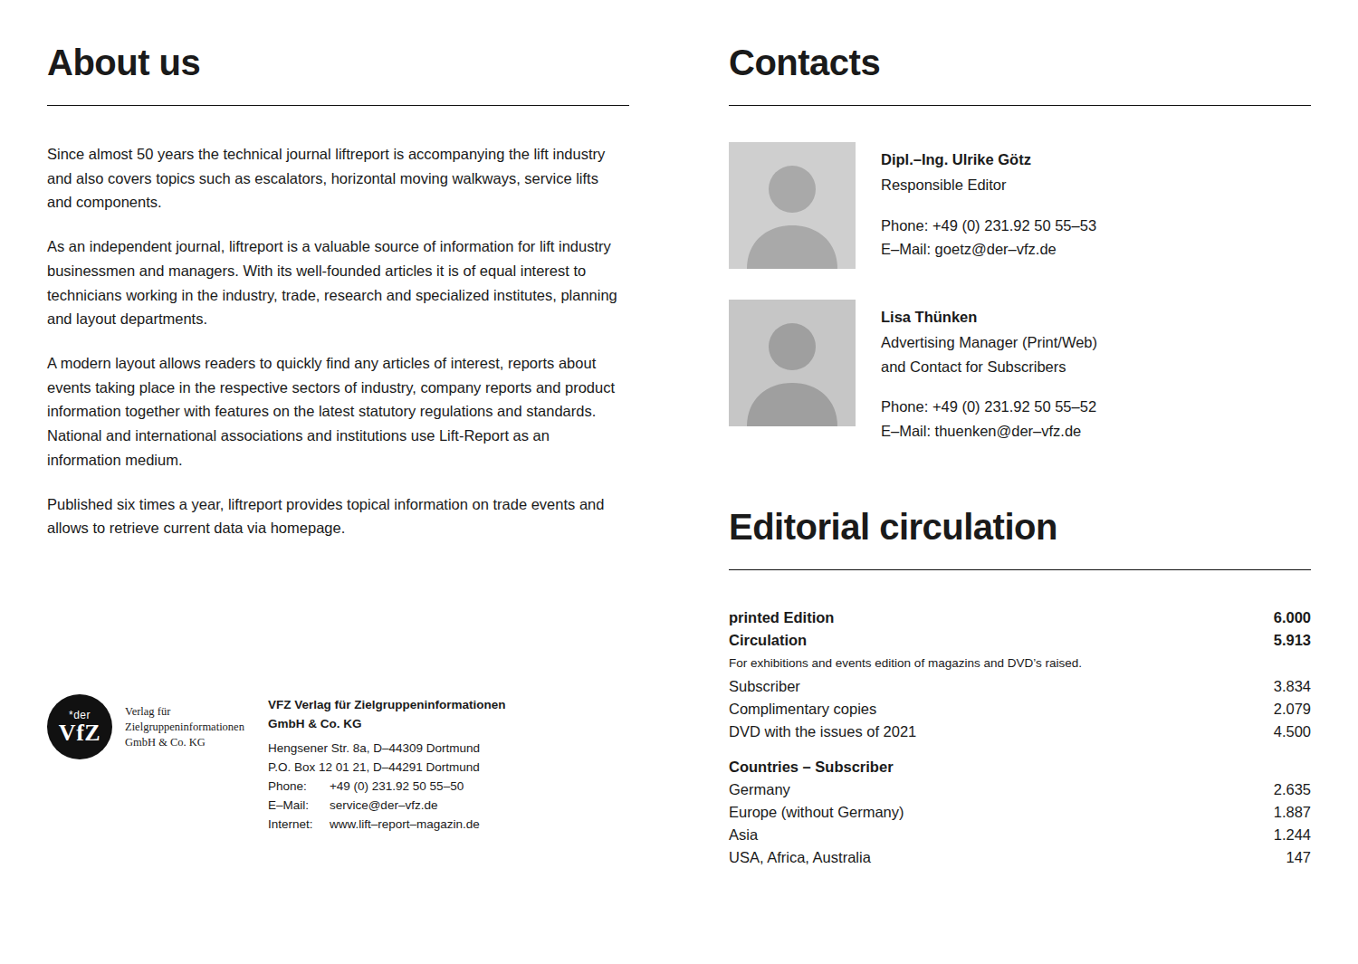About us
Since almost 50 years the technical journal liftreport is accompanying the lift industry and also covers topics such as escalators, horizontal moving walkways, service lifts and components.
As an independent journal, liftreport is a valuable source of information for lift industry businessmen and managers. With its well-founded articles it is of equal interest to technicians working in the industry, trade, research and specialized institutes, planning and layout departments.
A modern layout allows readers to quickly find any articles of interest, reports about events taking place in the respective sectors of industry, company reports and product information together with features on the latest statutory regulations and standards. National and international associations and institutions use Lift-Report as an information medium.
Published six times a year, liftreport provides topical information on trade events and allows to retrieve current data via homepage.
*der VfZ
Verlag für
Zielgruppeninformationen
GmbH & Co. KG
VFZ Verlag für Zielgruppeninformationen
GmbH & Co. KG
Hengsener Str. 8a, D–44309 Dortmund
P.O. Box 12 01 21, D–44291 Dortmund
Phone:+49 (0) 231.92 50 55–50
E–Mail: service@der–vfz.de
Internet: www.lift–report–magazin.de
Contacts
Dipl.–Ing. Ulrike Götz
Responsible Editor
Phone: +49 (0) 231.92 50 55–53
E–Mail: goetz@der–vfz.de
Lisa Thünken
Advertising Manager (Print/Web)
and Contact for Subscribers
Phone: +49 (0) 231.92 50 55–52
E–Mail: thuenken@der–vfz.de
Editorial circulation
| printed Edition | 6.000 |
| Circulation | 5.913 |
| For exhibitions and events edition of magazins and DVD’s raised. |
| Subscriber | 3.834 |
| Complimentary copies | 2.079 |
| DVD with the issues of 2021 | 4.500 |
| Countries – Subscriber | |
| Germany | 2.635 |
| Europe (without Germany) | 1.887 |
| Asia | 1.244 |
| USA, Africa, Australia | 147 |